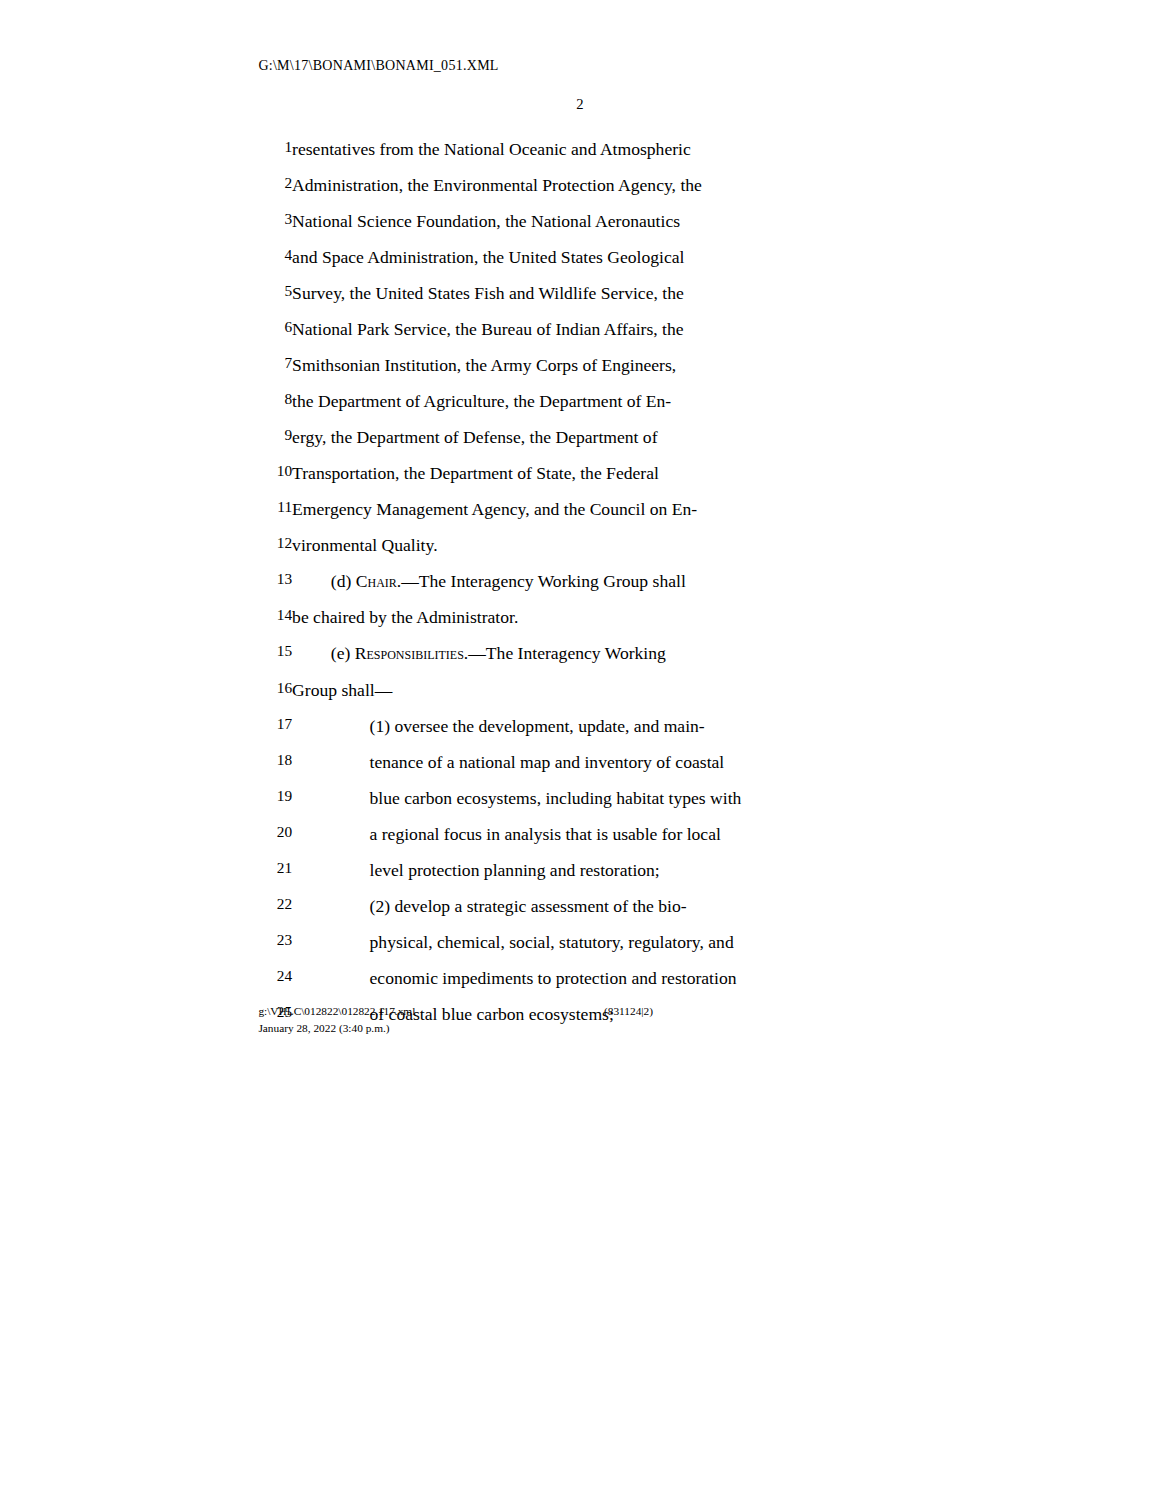G:\M\17\BONAMI\BONAMI_051.XML
2
| 1 | resentatives from the National Oceanic and Atmospheric |
| 2 | Administration, the Environmental Protection Agency, the |
| 3 | National Science Foundation, the National Aeronautics |
| 4 | and Space Administration, the United States Geological |
| 5 | Survey, the United States Fish and Wildlife Service, the |
| 6 | National Park Service, the Bureau of Indian Affairs, the |
| 7 | Smithsonian Institution, the Army Corps of Engineers, |
| 8 | the Department of Agriculture, the Department of En- |
| 9 | ergy, the Department of Defense, the Department of |
| 10 | Transportation, the Department of State, the Federal |
| 11 | Emergency Management Agency, and the Council on En- |
| 12 | vironmental Quality. |
| 13 | (d) Chair. —The Interagency Working Group shall |
| 14 | be chaired by the Administrator. |
| 15 | (e) Responsibilities. —The Interagency Working |
| 16 | Group shall— |
| 17 | (1) oversee the development, update, and main- |
| 18 | tenance of a national map and inventory of coastal |
| 19 | blue carbon ecosystems, including habitat types with |
| 20 | a regional focus in analysis that is usable for local |
| 21 | level protection planning and restoration; |
| 22 | (2) develop a strategic assessment of the bio- |
| 23 | physical, chemical, social, statutory, regulatory, and |
| 24 | economic impediments to protection and restoration |
| 25 | of coastal blue carbon ecosystems; |
g:\VHLC\012822\012822.117.xml (831124|2)
January 28, 2022 (3:40 p.m.)